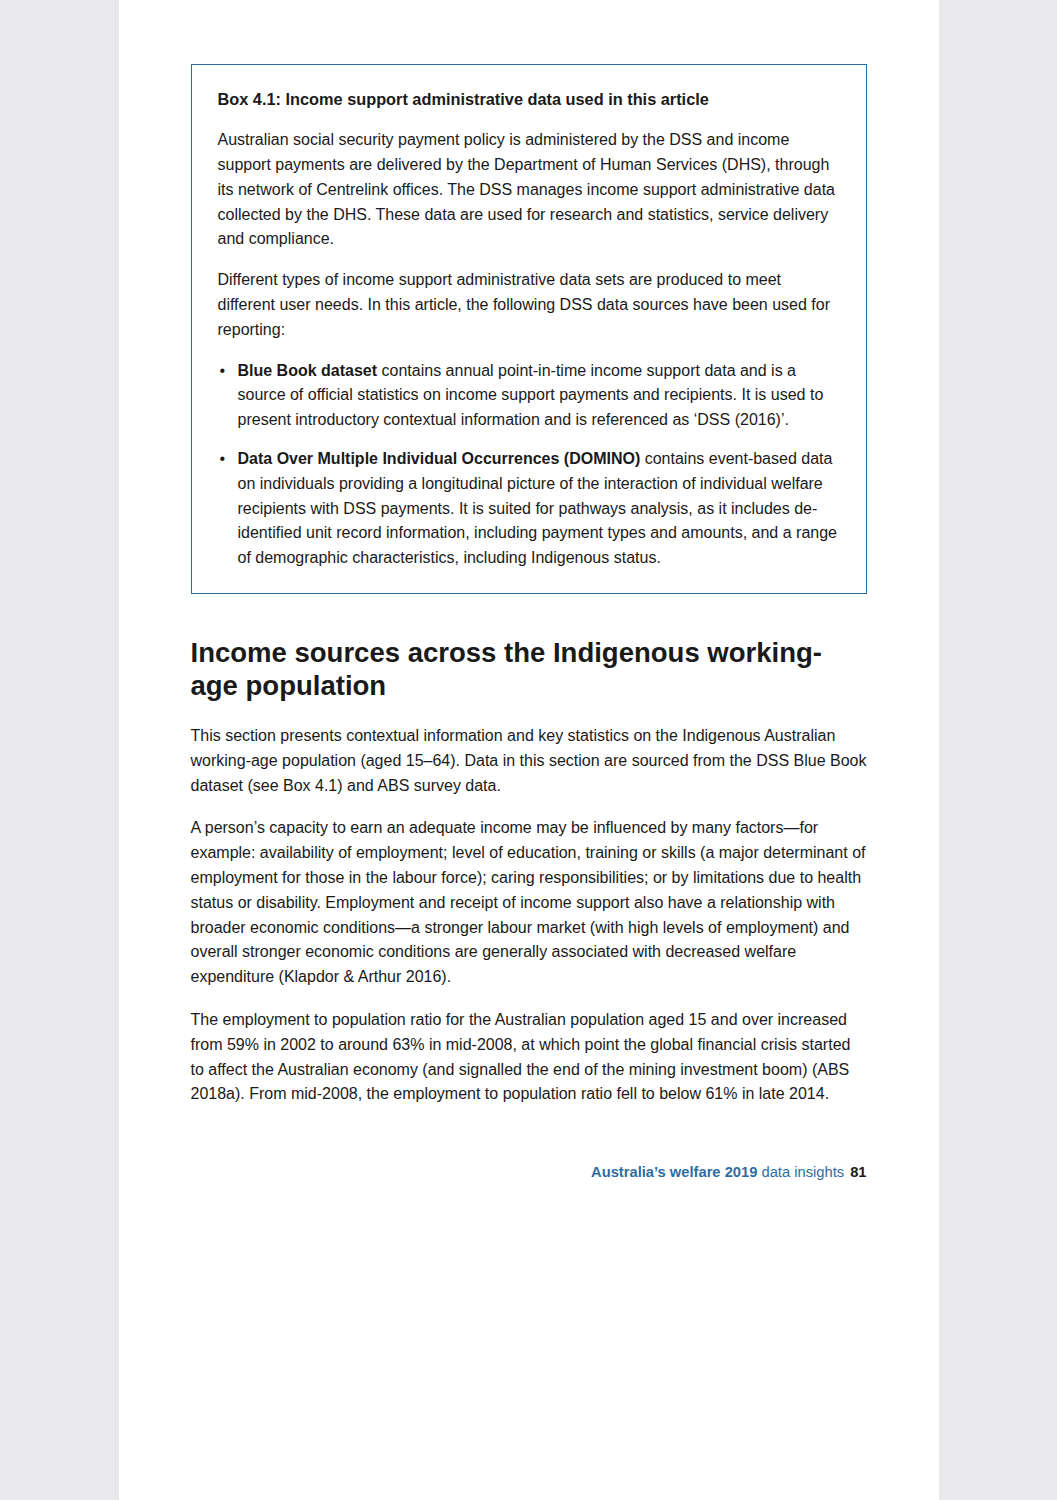Box 4.1: Income support administrative data used in this article
Australian social security payment policy is administered by the DSS and income support payments are delivered by the Department of Human Services (DHS), through its network of Centrelink offices. The DSS manages income support administrative data collected by the DHS. These data are used for research and statistics, service delivery and compliance.
Different types of income support administrative data sets are produced to meet different user needs. In this article, the following DSS data sources have been used for reporting:
Blue Book dataset contains annual point-in-time income support data and is a source of official statistics on income support payments and recipients. It is used to present introductory contextual information and is referenced as ‘DSS (2016)’.
Data Over Multiple Individual Occurrences (DOMINO) contains event-based data on individuals providing a longitudinal picture of the interaction of individual welfare recipients with DSS payments. It is suited for pathways analysis, as it includes de-identified unit record information, including payment types and amounts, and a range of demographic characteristics, including Indigenous status.
Income sources across the Indigenous working-age population
This section presents contextual information and key statistics on the Indigenous Australian working-age population (aged 15–64). Data in this section are sourced from the DSS Blue Book dataset (see Box 4.1) and ABS survey data.
A person’s capacity to earn an adequate income may be influenced by many factors—for example: availability of employment; level of education, training or skills (a major determinant of employment for those in the labour force); caring responsibilities; or by limitations due to health status or disability. Employment and receipt of income support also have a relationship with broader economic conditions—a stronger labour market (with high levels of employment) and overall stronger economic conditions are generally associated with decreased welfare expenditure (Klapdor & Arthur 2016).
The employment to population ratio for the Australian population aged 15 and over increased from 59% in 2002 to around 63% in mid-2008, at which point the global financial crisis started to affect the Australian economy (and signalled the end of the mining investment boom) (ABS 2018a). From mid-2008, the employment to population ratio fell to below 61% in late 2014.
Australia’s welfare 2019 data insights81